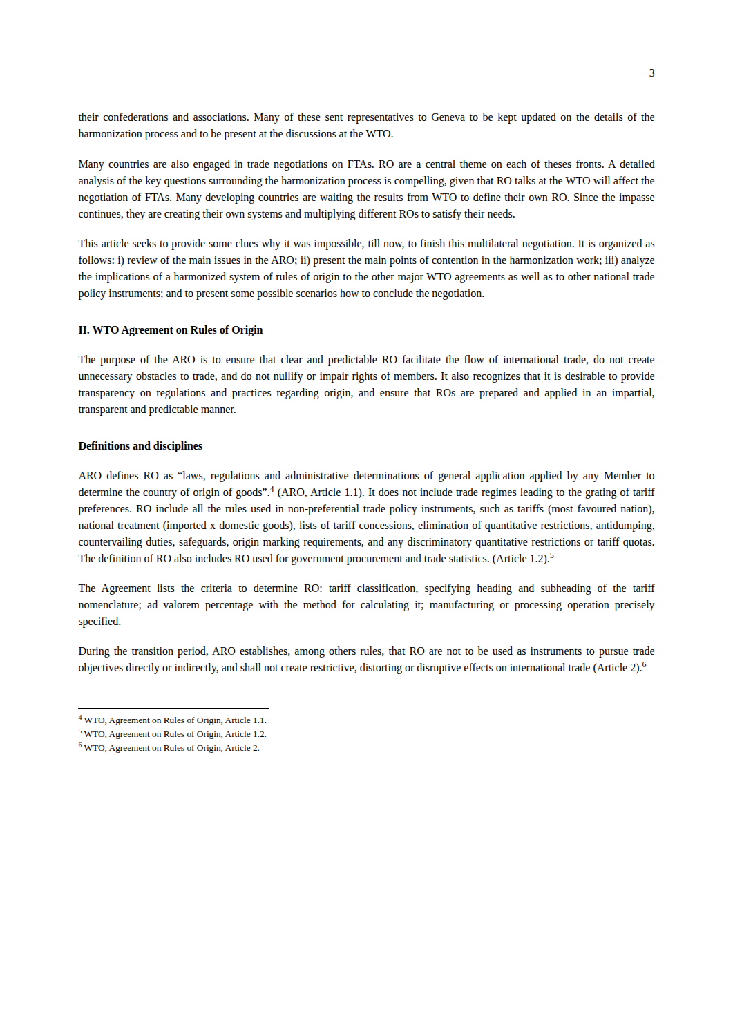3
their confederations and associations. Many of these sent representatives to Geneva to be kept updated on the details of the harmonization process and to be present at the discussions at the WTO.
Many countries are also engaged in trade negotiations on FTAs. RO are a central theme on each of theses fronts. A detailed analysis of the key questions surrounding the harmonization process is compelling, given that RO talks at the WTO will affect the negotiation of FTAs. Many developing countries are waiting the results from WTO to define their own RO. Since the impasse continues, they are creating their own systems and multiplying different ROs to satisfy their needs.
This article seeks to provide some clues why it was impossible, till now, to finish this multilateral negotiation. It is organized as follows: i) review of the main issues in the ARO; ii) present the main points of contention in the harmonization work; iii) analyze the implications of a harmonized system of rules of origin to the other major WTO agreements as well as to other national trade policy instruments; and to present some possible scenarios how to conclude the negotiation.
II. WTO Agreement on Rules of Origin
The purpose of the ARO is to ensure that clear and predictable RO facilitate the flow of international trade, do not create unnecessary obstacles to trade, and do not nullify or impair rights of members. It also recognizes that it is desirable to provide transparency on regulations and practices regarding origin, and ensure that ROs are prepared and applied in an impartial, transparent and predictable manner.
Definitions and disciplines
ARO defines RO as “laws, regulations and administrative determinations of general application applied by any Member to determine the country of origin of goods”.4 (ARO, Article 1.1). It does not include trade regimes leading to the grating of tariff preferences. RO include all the rules used in non-preferential trade policy instruments, such as tariffs (most favoured nation), national treatment (imported x domestic goods), lists of tariff concessions, elimination of quantitative restrictions, antidumping, countervailing duties, safeguards, origin marking requirements, and any discriminatory quantitative restrictions or tariff quotas. The definition of RO also includes RO used for government procurement and trade statistics. (Article 1.2).5
The Agreement lists the criteria to determine RO: tariff classification, specifying heading and subheading of the tariff nomenclature; ad valorem percentage with the method for calculating it; manufacturing or processing operation precisely specified.
During the transition period, ARO establishes, among others rules, that RO are not to be used as instruments to pursue trade objectives directly or indirectly, and shall not create restrictive, distorting or disruptive effects on international trade (Article 2).6
4 WTO, Agreement on Rules of Origin, Article 1.1.
5 WTO, Agreement on Rules of Origin, Article 1.2.
6 WTO, Agreement on Rules of Origin, Article 2.